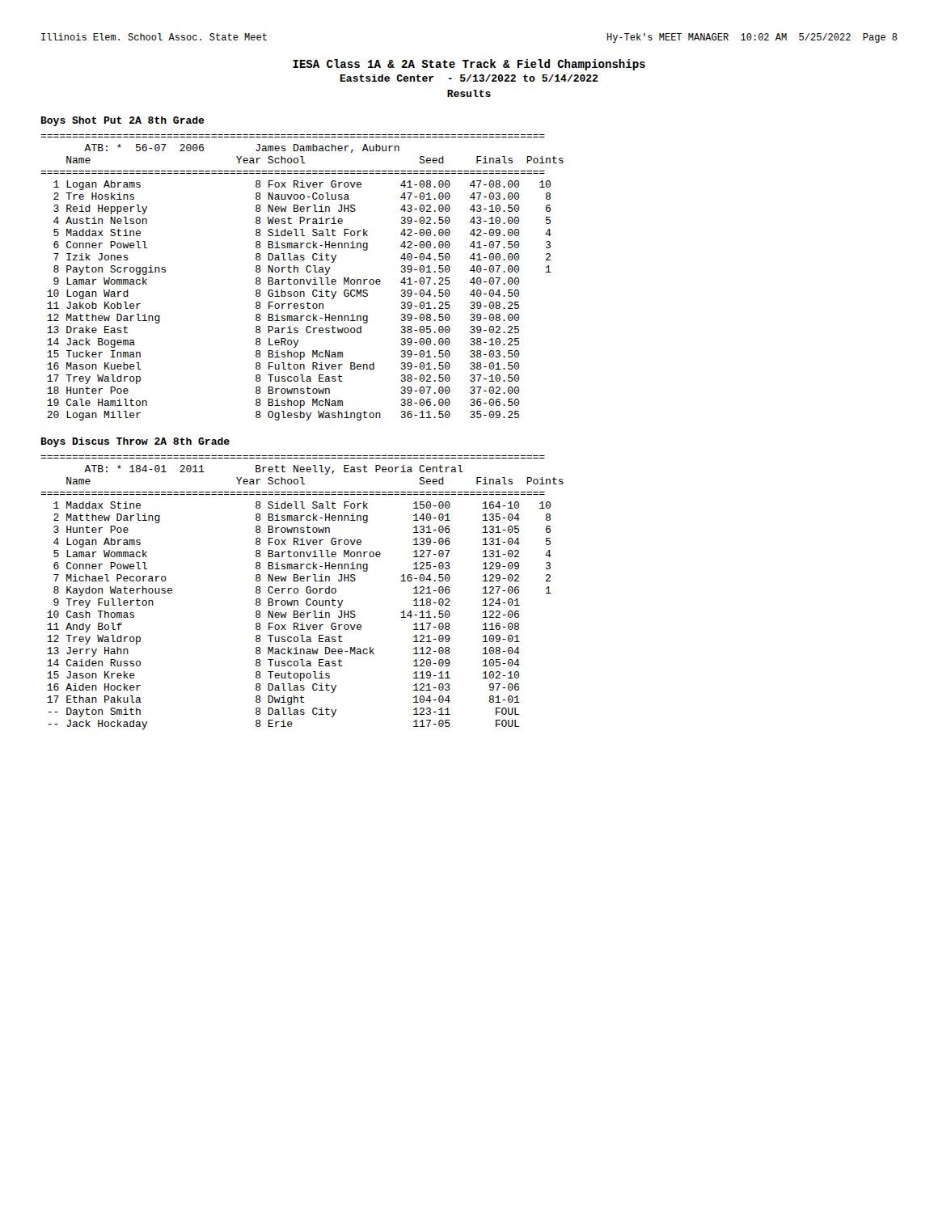Illinois Elem. School Assoc. State Meet Hy-Tek's MEET MANAGER 10:02 AM 5/25/2022 Page 8
IESA Class 1A & 2A State Track & Field Championships
Eastside Center - 5/13/2022 to 5/14/2022
Results
Boys Shot Put 2A 8th Grade
================================================================================
       ATB: *  56-07  2006        James Dambacher, Auburn
    Name                       Year School                  Seed     Finals  Points
================================================================================
  1 Logan Abrams                  8 Fox River Grove      41-08.00   47-08.00   10
  2 Tre Hoskins                   8 Nauvoo-Colusa        47-01.00   47-03.00    8
  3 Reid Hepperly                 8 New Berlin JHS       43-02.00   43-10.50    6
  4 Austin Nelson                 8 West Prairie         39-02.50   43-10.00    5
  5 Maddax Stine                  8 Sidell Salt Fork     42-00.00   42-09.00    4
  6 Conner Powell                 8 Bismarck-Henning     42-00.00   41-07.50    3
  7 Izik Jones                    8 Dallas City          40-04.50   41-00.00    2
  8 Payton Scroggins              8 North Clay           39-01.50   40-07.00    1
  9 Lamar Wommack                 8 Bartonville Monroe   41-07.25   40-07.00
 10 Logan Ward                    8 Gibson City GCMS     39-04.50   40-04.50
 11 Jakob Kobler                  8 Forreston            39-01.25   39-08.25
 12 Matthew Darling               8 Bismarck-Henning     39-08.50   39-08.00
 13 Drake East                    8 Paris Crestwood      38-05.00   39-02.25
 14 Jack Bogema                   8 LeRoy                39-00.00   38-10.25
 15 Tucker Inman                  8 Bishop McNam         39-01.50   38-03.50
 16 Mason Kuebel                  8 Fulton River Bend    39-01.50   38-01.50
 17 Trey Waldrop                  8 Tuscola East         38-02.50   37-10.50
 18 Hunter Poe                    8 Brownstown           39-07.00   37-02.00
 19 Cale Hamilton                 8 Bishop McNam         38-06.00   36-06.50
 20 Logan Miller                  8 Oglesby Washington   36-11.50   35-09.25
Boys Discus Throw 2A 8th Grade
================================================================================
       ATB: * 184-01  2011        Brett Neelly, East Peoria Central
    Name                       Year School                  Seed     Finals  Points
================================================================================
  1 Maddax Stine                  8 Sidell Salt Fork       150-00     164-10   10
  2 Matthew Darling               8 Bismarck-Henning       140-01     135-04    8
  3 Hunter Poe                    8 Brownstown             131-06     131-05    6
  4 Logan Abrams                  8 Fox River Grove        139-06     131-04    5
  5 Lamar Wommack                 8 Bartonville Monroe     127-07     131-02    4
  6 Conner Powell                 8 Bismarck-Henning       125-03     129-09    3
  7 Michael Pecoraro              8 New Berlin JHS       16-04.50     129-02    2
  8 Kaydon Waterhouse             8 Cerro Gordo            121-06     127-06    1
  9 Trey Fullerton                8 Brown County           118-02     124-01
 10 Cash Thomas                   8 New Berlin JHS       14-11.50     122-06
 11 Andy Bolf                     8 Fox River Grove        117-08     116-08
 12 Trey Waldrop                  8 Tuscola East           121-09     109-01
 13 Jerry Hahn                    8 Mackinaw Dee-Mack      112-08     108-04
 14 Caiden Russo                  8 Tuscola East           120-09     105-04
 15 Jason Kreke                   8 Teutopolis             119-11     102-10
 16 Aiden Hocker                  8 Dallas City            121-03      97-06
 17 Ethan Pakula                  8 Dwight                 104-04      81-01
 -- Dayton Smith                  8 Dallas City            123-11       FOUL
 -- Jack Hockaday                 8 Erie                   117-05       FOUL